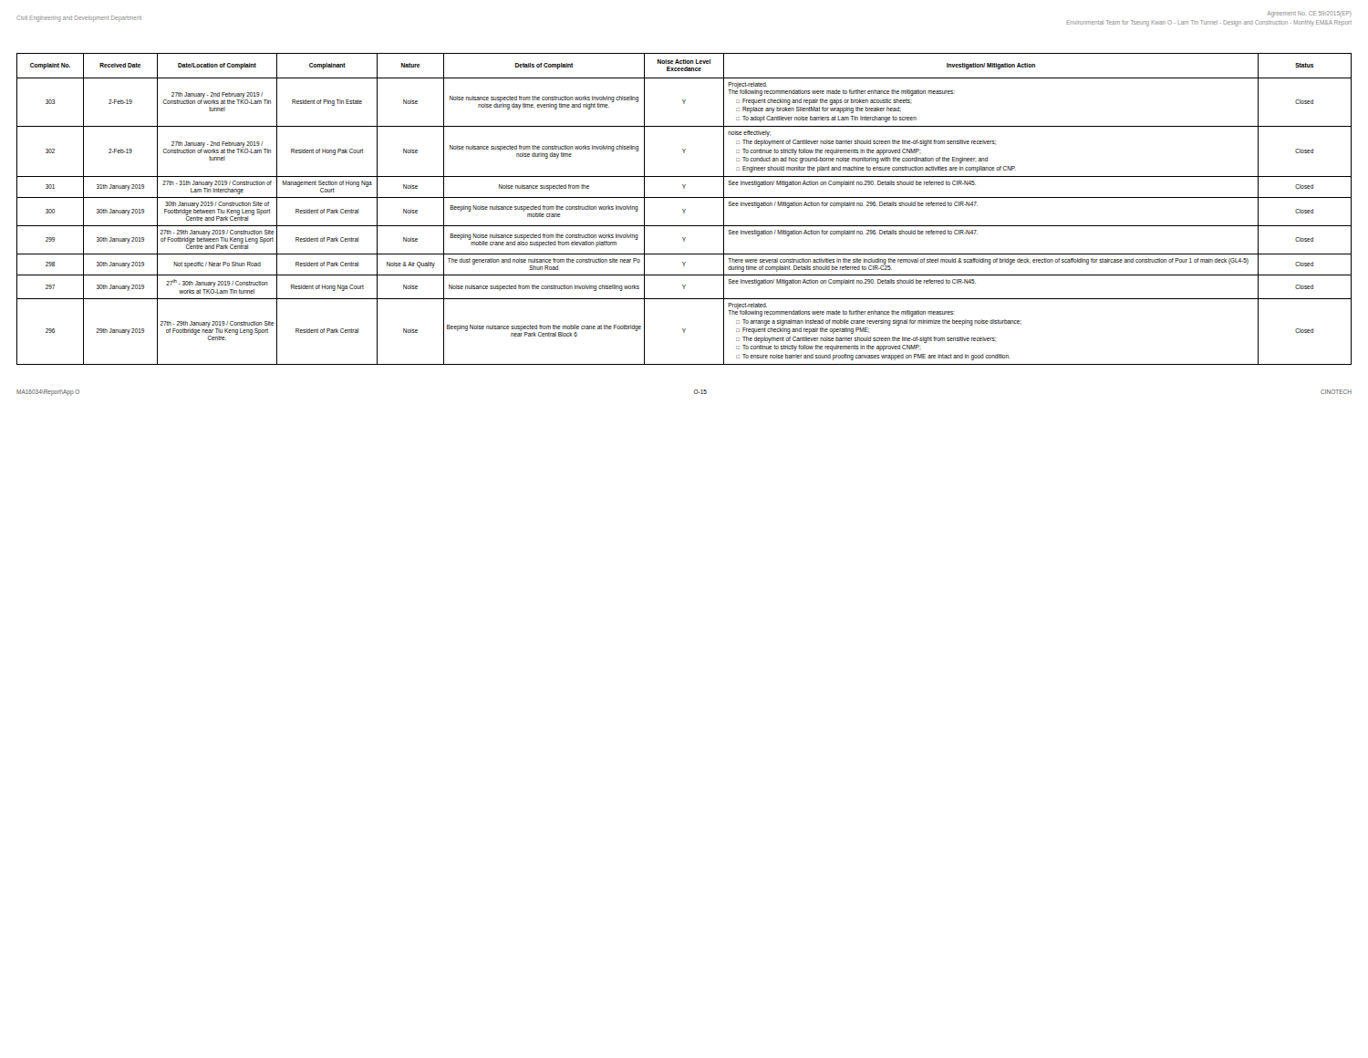Civil Engineering and Development Department
Agreement No. CE 59/2015(EP)
Environmental Team for Tseung Kwan O - Lam Tin Tunnel - Design and Construction - Monthly EM&A Report
| Complaint No. | Received Date | Date/Location of Complaint | Complainant | Nature | Details of Complaint | Noise Action Level Exceedance | Investigation/ Mitigation Action | Status |
| --- | --- | --- | --- | --- | --- | --- | --- | --- |
| 303 | 2-Feb-19 | 27th January - 2nd February 2019 / Construction of works at the TKO-Lam Tin tunnel | Resident of Ping Tin Estate | Noise | Noise nuisance suspected from the construction works involving chiseling noise during day time, evening time and night time. | Y | Project-related. The following recommendations were made to further enhance the mitigation measures: Frequent checking and repair the gaps or broken acoustic sheets; Replace any broken SilentMat for wrapping the breaker head; To adopt Cantilever noise barriers at Lam Tin Interchange to screen | Closed |
| 302 | 2-Feb-19 | 27th January - 2nd February 2019 / Construction of works at the TKO-Lam Tin tunnel | Resident of Hong Pak Court | Noise | Noise nuisance suspected from the construction works involving chiseling noise during day time | Y | noise effectively; The deployment of Cantilever noise barrier should screen the line-of-sight from sensitive receivers; To continue to strictly follow the requirements in the approved CNMP; To conduct an ad hoc ground-borne noise monitoring with the coordination of the Engineer; and Engineer should monitor the plant and machine to ensure construction activities are in compliance of CNP. | Closed |
| 301 | 31th January 2019 | 27th - 31th January 2019 / Construction of Lam Tin Interchange | Management Section of Hong Nga Court | Noise | Noise nuisance suspected from the | Y | See Investigation/ Mitigation Action on Complaint no.290. Details should be referred to CIR-N45. | Closed |
| 300 | 30th January 2019 | 30th January 2019 / Construction Site of Footbridge between Tiu Keng Leng Sport Centre and Park Central | Resident of Park Central | Noise | Beeping Noise nuisance suspected from the construction works involving mobile crane | Y | See investigation / Mitigation Action for complaint no. 296. Details should be referred to CIR-N47. | Closed |
| 299 | 30th January 2019 | 27th - 29th January 2019 / Construction Site of Footbridge between Tiu Keng Leng Sport Centre and Park Central | Resident of Park Central | Noise | Beeping Noise nuisance suspected from the construction works involving mobile crane and also suspected from elevation platform | Y | See investigation / Mitigation Action for complaint no. 296. Details should be referred to CIR-N47. | Closed |
| 298 | 30th January 2019 | Not specific / Near Po Shun Road | Resident of Park Central | Noise & Air Quality | The dust generation and noise nuisance from the construction site near Po Shun Road | Y | There were several construction activities in the site including the removal of steel mould & scaffolding of bridge deck, erection of scaffolding for staircase and construction of Pour 1 of main deck (GL4-5) during time of complaint. Details should be referred to CIR-C25. | Closed |
| 297 | 30th January 2019 | 27 th - 30th January 2019 / Construction works at TKO-Lam Tin tunnel | Resident of Hong Nga Court | Noise | Noise nuisance suspected from the construction involving chiselling works | Y | See Investigation/ Mitigation Action on Complaint no.290. Details should be referred to CIR-N45. | Closed |
| 296 | 29th January 2019 | 27th - 29th January 2019 / Construction Site of Footbridge near Tiu Keng Leng Sport Centre. | Resident of Park Central | Noise | Beeping Noise nuisance suspected from the mobile crane at the Footbridge near Park Central Block 6 | Y | Project-related. The following recommendations were made to further enhance the mitigation measures: To arrange a signalman instead of mobile crane reversing signal for minimize the beeping noise disturbance; Frequent checking and repair the operating PME; The deployment of Cantilever noise barrier should screen the line-of-sight from sensitive receivers; To continue to strictly follow the requirements in the approved CNMP; To ensure noise barrier and sound proofing canvases wrapped on PME are intact and in good condition. | Closed |
MA16034\Report\App O
O-15
CINOTECH